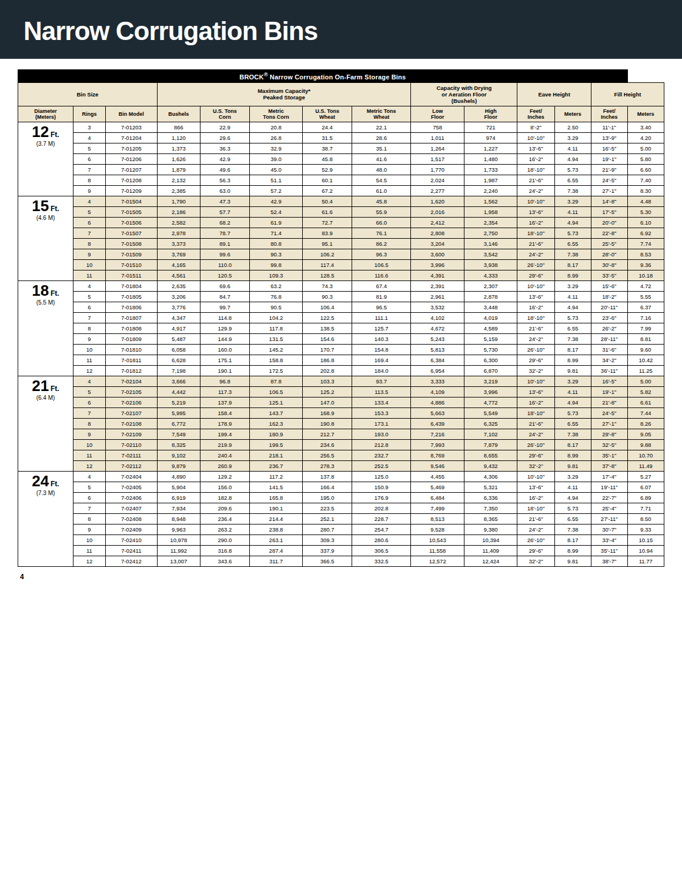Narrow Corrugation Bins
| BROCK ® Narrow Corrugation On-Farm Storage Bins |
| --- |
| Bin Size | Maximum Capacity* Peaked Storage | Capacity with Drying or Aeration Floor (Bushels) | Eave Height | Fill Height |
| Diameter (Meters) | Rings | Bin Model | Bushels | U.S. Tons Corn | Metric Tons Corn | U.S. Tons Wheat | Metric Tons Wheat | Low Floor | High Floor | Feet/ Inches | Meters | Feet/ Inches | Meters |
| 12 Ft. (3.7 M) | 3 | 7-01203 | 866 | 22.9 | 20.8 | 24.4 | 22.1 | 758 | 721 | 8'-2" | 2.50 | 11'-1" | 3.40 |
| 4 | 7-01204 | 1,120 | 29.6 | 26.8 | 31.5 | 28.6 | 1,011 | 974 | 10'-10" | 3.29 | 13'-9" | 4.20 |
| 5 | 7-01205 | 1,373 | 36.3 | 32.9 | 38.7 | 35.1 | 1,264 | 1,227 | 13'-6" | 4.11 | 16'-5" | 5.00 |
| 6 | 7-01206 | 1,626 | 42.9 | 39.0 | 45.8 | 41.6 | 1,517 | 1,480 | 16'-2" | 4.94 | 19'-1" | 5.80 |
| 7 | 7-01207 | 1,879 | 49.6 | 45.0 | 52.9 | 48.0 | 1,770 | 1,733 | 18'-10" | 5.73 | 21'-9" | 6.60 |
| 8 | 7-01208 | 2,132 | 56.3 | 51.1 | 60.1 | 54.5 | 2,024 | 1,987 | 21'-6" | 6.55 | 24'-5" | 7.40 |
| 9 | 7-01209 | 2,385 | 63.0 | 57.2 | 67.2 | 61.0 | 2,277 | 2,240 | 24'-2" | 7.38 | 27'-1" | 8.30 |
| 15 Ft. (4.6 M) | 4 | 7-01504 | 1,790 | 47.3 | 42.9 | 50.4 | 45.8 | 1,620 | 1,562 | 10'-10" | 3.29 | 14'-8" | 4.48 |
| 5 | 7-01505 | 2,186 | 57.7 | 52.4 | 61.6 | 55.9 | 2,016 | 1,958 | 13'-6" | 4.11 | 17'-5" | 5.30 |
| 6 | 7-01506 | 2,582 | 68.2 | 61.9 | 72.7 | 66.0 | 2,412 | 2,354 | 16'-2" | 4.94 | 20'-0" | 6.10 |
| 7 | 7-01507 | 2,978 | 78.7 | 71.4 | 83.9 | 76.1 | 2,808 | 2,750 | 18'-10" | 5.73 | 22'-8" | 6.92 |
| 8 | 7-01508 | 3,373 | 89.1 | 80.8 | 95.1 | 86.2 | 3,204 | 3,146 | 21'-6" | 6.55 | 25'-5" | 7.74 |
| 9 | 7-01509 | 3,769 | 99.6 | 90.3 | 106.2 | 96.3 | 3,600 | 3,542 | 24'-2" | 7.38 | 28'-0" | 8.53 |
| 10 | 7-01510 | 4,165 | 110.0 | 99.8 | 117.4 | 106.5 | 3,996 | 3,938 | 26'-10" | 8.17 | 30'-8" | 9.36 |
| 11 | 7-01511 | 4,561 | 120.5 | 109.3 | 128.5 | 116.6 | 4,391 | 4,333 | 29'-6" | 8.99 | 33'-5" | 10.18 |
| 18 Ft. (5.5 M) | 4 | 7-01804 | 2,635 | 69.6 | 63.2 | 74.3 | 67.4 | 2,391 | 2,307 | 10'-10" | 3.29 | 15'-6" | 4.72 |
| 5 | 7-01805 | 3,206 | 84.7 | 76.8 | 90.3 | 81.9 | 2,961 | 2,878 | 13'-6" | 4.11 | 18'-2" | 5.55 |
| 6 | 7-01806 | 3,776 | 99.7 | 90.5 | 106.4 | 96.5 | 3,532 | 3,448 | 16'-2" | 4.94 | 20'-11" | 6.37 |
| 7 | 7-01807 | 4,347 | 114.8 | 104.2 | 122.5 | 111.1 | 4,102 | 4,019 | 18'-10" | 5.73 | 23'-6" | 7.16 |
| 8 | 7-01808 | 4,917 | 129.9 | 117.8 | 138.5 | 125.7 | 4,672 | 4,589 | 21'-6" | 6.55 | 26'-2" | 7.99 |
| 9 | 7-01809 | 5,487 | 144.9 | 131.5 | 154.6 | 140.3 | 5,243 | 5,159 | 24'-2" | 7.38 | 28'-11" | 8.81 |
| 10 | 7-01810 | 6,058 | 160.0 | 145.2 | 170.7 | 154.8 | 5,813 | 5,730 | 26'-10" | 8.17 | 31'-6" | 9.60 |
| 11 | 7-01811 | 6,628 | 175.1 | 158.8 | 186.8 | 169.4 | 6,384 | 6,300 | 29'-6" | 8.99 | 34'-2" | 10.42 |
| 12 | 7-01812 | 7,198 | 190.1 | 172.5 | 202.8 | 184.0 | 6,954 | 6,870 | 32'-2" | 9.81 | 36'-11" | 11.25 |
| 21 Ft. (6.4 M) | 4 | 7-02104 | 3,666 | 96.8 | 87.8 | 103.3 | 93.7 | 3,333 | 3,219 | 10'-10" | 3.29 | 16'-5" | 5.00 |
| 5 | 7-02105 | 4,442 | 117.3 | 106.5 | 125.2 | 113.5 | 4,109 | 3,996 | 13'-6" | 4.11 | 19'-1" | 5.82 |
| 6 | 7-02106 | 5,219 | 137.9 | 125.1 | 147.0 | 133.4 | 4,886 | 4,772 | 16'-2" | 4.94 | 21'-8" | 6.61 |
| 7 | 7-02107 | 5,995 | 158.4 | 143.7 | 168.9 | 153.3 | 5,663 | 5,549 | 18'-10" | 5.73 | 24'-5" | 7.44 |
| 8 | 7-02108 | 6,772 | 178.9 | 162.3 | 190.8 | 173.1 | 6,439 | 6,325 | 21'-6" | 6.55 | 27'-1" | 8.26 |
| 9 | 7-02109 | 7,549 | 199.4 | 180.9 | 212.7 | 193.0 | 7,216 | 7,102 | 24'-2" | 7.38 | 29'-8" | 9.05 |
| 10 | 7-02110 | 8,325 | 219.9 | 199.5 | 234.6 | 212.8 | 7,993 | 7,879 | 26'-10" | 8.17 | 32'-5" | 9.88 |
| 11 | 7-02111 | 9,102 | 240.4 | 218.1 | 256.5 | 232.7 | 8,769 | 8,655 | 29'-6" | 8.99 | 35'-1" | 10.70 |
| 12 | 7-02112 | 9,879 | 260.9 | 236.7 | 278.3 | 252.5 | 9,546 | 9,432 | 32'-2" | 9.81 | 37'-8" | 11.49 |
| 24 Ft. (7.3 M) | 4 | 7-02404 | 4,890 | 129.2 | 117.2 | 137.8 | 125.0 | 4,455 | 4,306 | 10'-10" | 3.29 | 17'-4" | 5.27 |
| 5 | 7-02405 | 5,904 | 156.0 | 141.5 | 166.4 | 150.9 | 5,469 | 5,321 | 13'-6" | 4.11 | 19'-11" | 6.07 |
| 6 | 7-02406 | 6,919 | 182.8 | 165.8 | 195.0 | 176.9 | 6,484 | 6,336 | 16'-2" | 4.94 | 22'-7" | 6.89 |
| 7 | 7-02407 | 7,934 | 209.6 | 190.1 | 223.5 | 202.8 | 7,499 | 7,350 | 18'-10" | 5.73 | 25'-4" | 7.71 |
| 8 | 7-02408 | 8,948 | 236.4 | 214.4 | 252.1 | 228.7 | 8,513 | 8,365 | 21'-6" | 6.55 | 27'-11" | 8.50 |
| 9 | 7-02409 | 9,963 | 263.2 | 238.8 | 280.7 | 254.7 | 9,528 | 9,380 | 24'-2" | 7.38 | 30'-7" | 9.33 |
| 10 | 7-02410 | 10,978 | 290.0 | 263.1 | 309.3 | 280.6 | 10,543 | 10,394 | 26'-10" | 8.17 | 33'-4" | 10.15 |
| 11 | 7-02411 | 11,992 | 316.8 | 287.4 | 337.9 | 306.5 | 11,558 | 11,409 | 29'-6" | 8.99 | 35'-11" | 10.94 |
| 12 | 7-02412 | 13,007 | 343.6 | 311.7 | 366.5 | 332.5 | 12,572 | 12,424 | 32'-2" | 9.81 | 38'-7" | 11.77 |
4